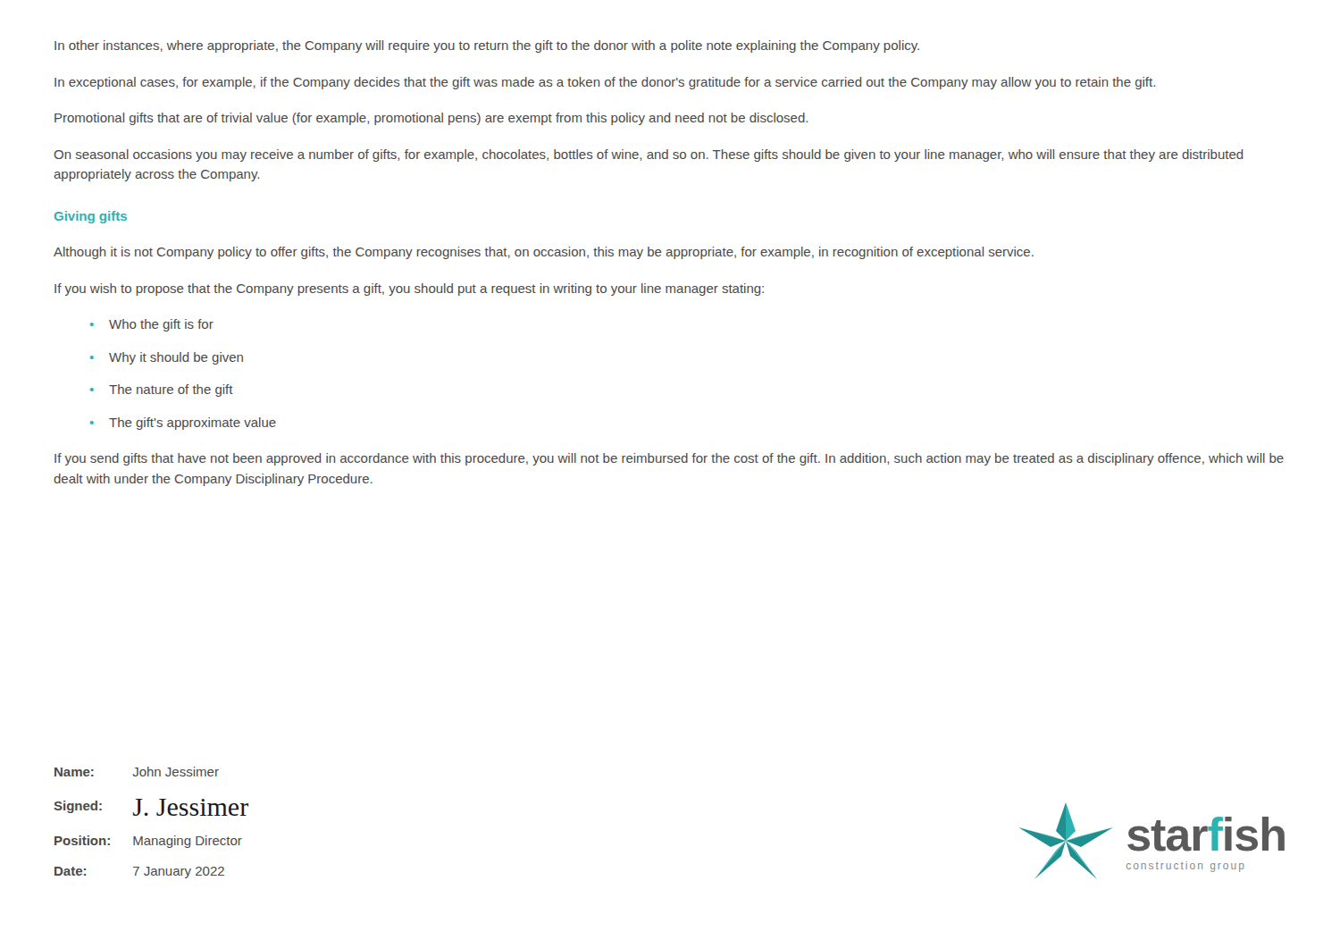In other instances, where appropriate, the Company will require you to return the gift to the donor with a polite note explaining the Company policy.
In exceptional cases, for example, if the Company decides that the gift was made as a token of the donor's gratitude for a service carried out the Company may allow you to retain the gift.
Promotional gifts that are of trivial value (for example, promotional pens) are exempt from this policy and need not be disclosed.
On seasonal occasions you may receive a number of gifts, for example, chocolates, bottles of wine, and so on. These gifts should be given to your line manager, who will ensure that they are distributed appropriately across the Company.
Giving gifts
Although it is not Company policy to offer gifts, the Company recognises that, on occasion, this may be appropriate, for example, in recognition of exceptional service.
If you wish to propose that the Company presents a gift, you should put a request in writing to your line manager stating:
Who the gift is for
Why it should be given
The nature of the gift
The gift's approximate value
If you send gifts that have not been approved in accordance with this procedure, you will not be reimbursed for the cost of the gift. In addition, such action may be treated as a disciplinary offence, which will be dealt with under the Company Disciplinary Procedure.
| Name: | John Jessimer |
| Signed: | J. Jessimer |
| Position: | Managing Director |
| Date: | 7 January 2022 |
starfish
construction group